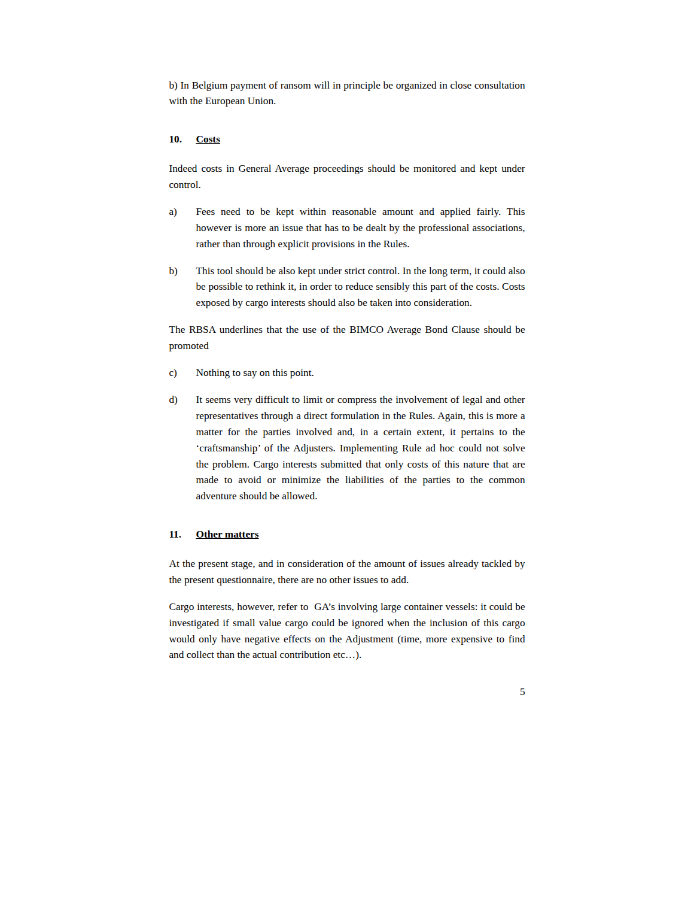b) In Belgium payment of ransom will in principle be organized in close consultation with the European Union.
10. Costs
Indeed costs in General Average proceedings should be monitored and kept under control.
a) Fees need to be kept within reasonable amount and applied fairly. This however is more an issue that has to be dealt by the professional associations, rather than through explicit provisions in the Rules.
b) This tool should be also kept under strict control. In the long term, it could also be possible to rethink it, in order to reduce sensibly this part of the costs. Costs exposed by cargo interests should also be taken into consideration.
The RBSA underlines that the use of the BIMCO Average Bond Clause should be promoted
c) Nothing to say on this point.
d) It seems very difficult to limit or compress the involvement of legal and other representatives through a direct formulation in the Rules. Again, this is more a matter for the parties involved and, in a certain extent, it pertains to the ‘craftsmanship’ of the Adjusters. Implementing Rule ad hoc could not solve the problem. Cargo interests submitted that only costs of this nature that are made to avoid or minimize the liabilities of the parties to the common adventure should be allowed.
11. Other matters
At the present stage, and in consideration of the amount of issues already tackled by the present questionnaire, there are no other issues to add.
Cargo interests, however, refer to GA’s involving large container vessels: it could be investigated if small value cargo could be ignored when the inclusion of this cargo would only have negative effects on the Adjustment (time, more expensive to find and collect than the actual contribution etc…).
5